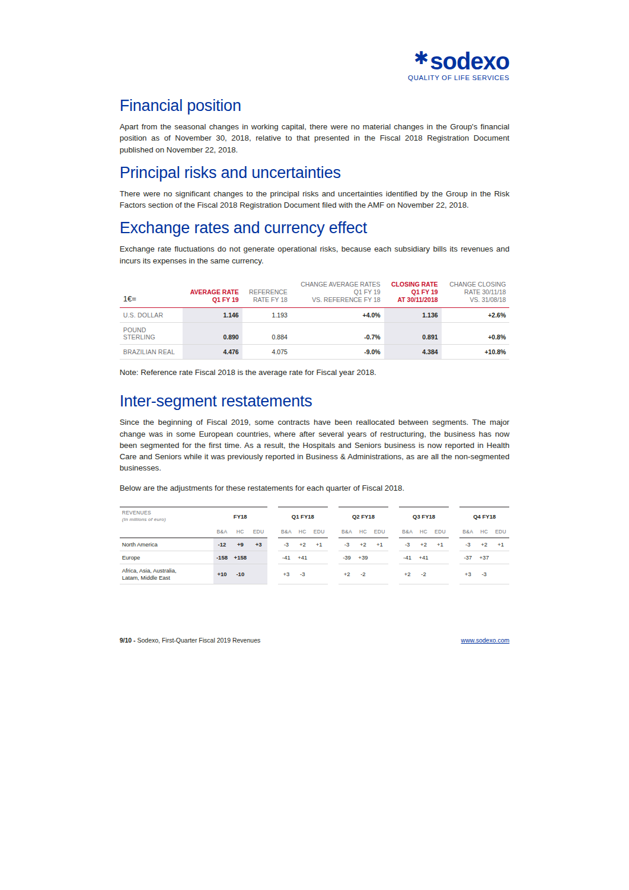✱sodexo
QUALITY OF LIFE SERVICES
Financial position
Apart from the seasonal changes in working capital, there were no material changes in the Group's financial position as of November 30, 2018, relative to that presented in the Fiscal 2018 Registration Document published on November 22, 2018.
Principal risks and uncertainties
There were no significant changes to the principal risks and uncertainties identified by the Group in the Risk Factors section of the Fiscal 2018 Registration Document filed with the AMF on November 22, 2018.
Exchange rates and currency effect
Exchange rate fluctuations do not generate operational risks, because each subsidiary bills its revenues and incurs its expenses in the same currency.
| 1€= | AVERAGE RATE Q1 FY 19 | REFERENCE RATE FY 18 | CHANGE AVERAGE RATES Q1 FY 19 VS. REFERENCE FY 18 | CLOSING RATE Q1 FY 19 AT 30/11/2018 | CHANGE CLOSING RATE 30/11/18 VS. 31/08/18 |
| --- | --- | --- | --- | --- | --- |
| U.S. DOLLAR | 1.146 | 1.193 | +4.0% | 1.136 | +2.6% |
| POUND STERLING | 0.890 | 0.884 | -0.7% | 0.891 | +0.8% |
| BRAZILIAN REAL | 4.476 | 4.075 | -9.0% | 4.384 | +10.8% |
Note: Reference rate Fiscal 2018 is the average rate for Fiscal year 2018.
Inter-segment restatements
Since the beginning of Fiscal 2019, some contracts have been reallocated between segments. The major change was in some European countries, where after several years of restructuring, the business has now been segmented for the first time. As a result, the Hospitals and Seniors business is now reported in Health Care and Seniors while it was previously reported in Business & Administrations, as are all the non-segmented businesses.
Below are the adjustments for these restatements for each quarter of Fiscal 2018.
| REVENUES (In millions of euro) | FY18 | | Q1 FY18 | | Q2 FY18 | | Q3 FY18 | | Q4 FY18 |
| --- | --- | --- | --- | --- | --- | --- | --- | --- | --- |
| | B&A | HC | EDU | | B&A | HC | EDU | | B&A | HC | EDU | | B&A | HC | EDU | | B&A | HC | EDU |
| North America | -12 | +9 | +3 | | -3 | +2 | +1 | | -3 | +2 | +1 | | -3 | +2 | +1 | | -3 | +2 | +1 |
| Europe | -158 | +158 | | | -41 | +41 | | | -39 | +39 | | | -41 | +41 | | | -37 | +37 | |
| Africa, Asia, Australia, Latam, Middle East | +10 | -10 | | | +3 | -3 | | | +2 | -2 | | | +2 | -2 | | | +3 | -3 | |
9/10 - Sodexo, First-Quarter Fiscal 2019 Revenues
www.sodexo.com